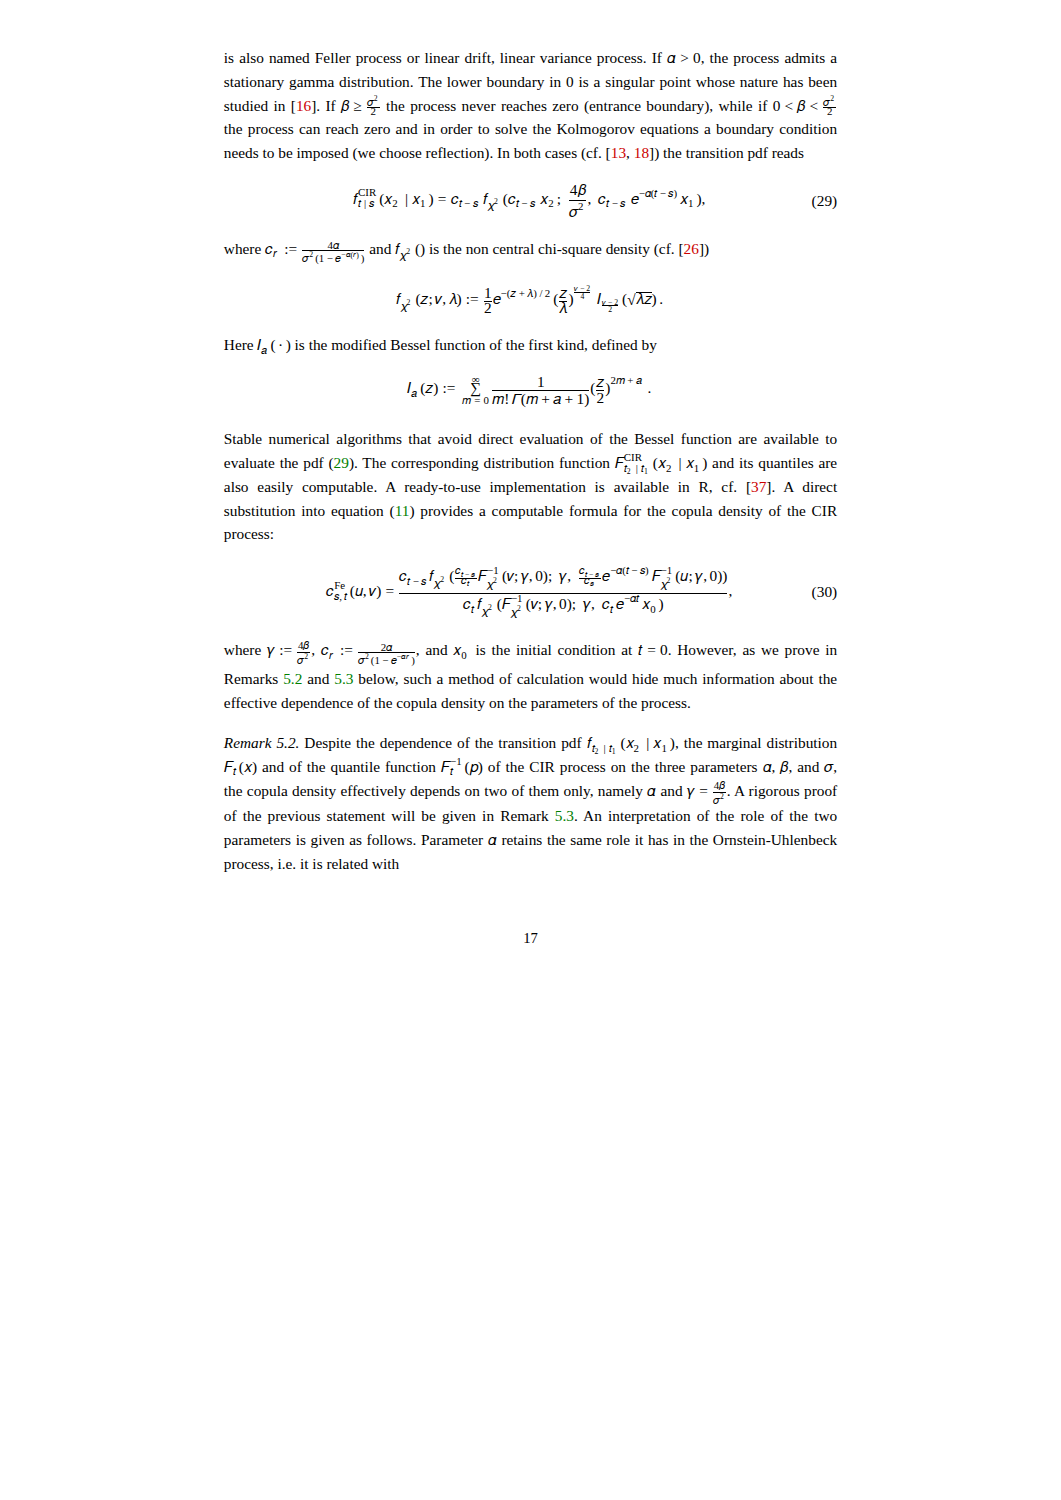is also named Feller process or linear drift, linear variance process. If α>0, the process admits a stationary gamma distribution. The lower boundary in 0 is a singular point whose nature has been studied in [16]. If β≥σ22 the process never reaches zero (entrance boundary), while if 0<β<σ22 the process can reach zero and in order to solve the Kolmogorov equations a boundary condition needs to be imposed (we choose reflection). In both cases (cf. [13, 18]) the transition pdf reads
ft|sCIR (x2|x1) = ct−s fχ2 ( ct−sx2; 4βσ2, ct−se−α(t−s)x1 ) , (29)
where cr:=4ασ2(1−e−α(r)) and fχ2() is the non central chi-square density (cf. [26])
fχ2 (z;ν,λ) := 12 e−(z+λ)/2 (zλ) ν−24 Iν−22 (λz) .
Here Ia(·) is the modified Bessel function of the first kind, defined by
Ia(z) := ∑ m=0 ∞ 1 m!Γ(m+a+1) (z2) 2m+a .
Stable numerical algorithms that avoid direct evaluation of the Bessel function are available to evaluate the pdf (29). The corresponding distribution function Ft2|t1CIR(x2|x1) and its quantiles are also easily computable. A ready-to-use implementation is available in R, cf. [37]. A direct substitution into equation (11) provides a computable formula for the copula density of the CIR process:
cs,tFe (u,v) = ct−s fχ2 ( ct−sct Fχ2−1 (v;γ,0); γ, ct−scs e−α(t−s) Fχ2−1 (u;γ,0) ) ct fχ2 ( Fχ2−1 (v;γ,0); γ, cte−αtx0 ) , (30)
where γ:=4βσ2, cr:=2ασ2(1−e−αr), and x0 is the initial condition at t=0. However, as we prove in Remarks 5.2 and 5.3 below, such a method of calculation would hide much information about the effective dependence of the copula density on the parameters of the process.
Remark 5.2. Despite the dependence of the transition pdf ft2|t1(x2|x1), the marginal distribution Ft(x) and of the quantile function Ft−1(p) of the CIR process on the three parameters α, β, and σ, the copula density effectively depends on two of them only, namely α and γ=4βσ2. A rigorous proof of the previous statement will be given in Remark 5.3. An interpretation of the role of the two parameters is given as follows. Parameter α retains the same role it has in the Ornstein-Uhlenbeck process, i.e. it is related with
17